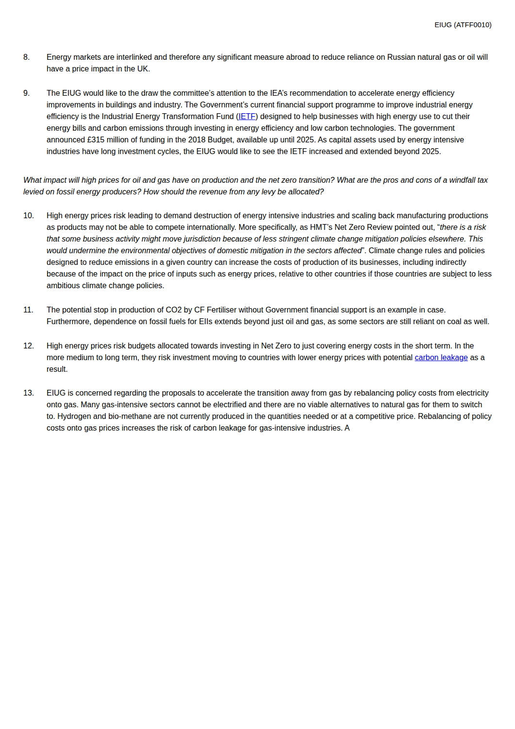EIUG (ATFF0010)
8. Energy markets are interlinked and therefore any significant measure abroad to reduce reliance on Russian natural gas or oil will have a price impact in the UK.
9. The EIUG would like to the draw the committee’s attention to the IEA’s recommendation to accelerate energy efficiency improvements in buildings and industry. The Government’s current financial support programme to improve industrial energy efficiency is the Industrial Energy Transformation Fund (IETF) designed to help businesses with high energy use to cut their energy bills and carbon emissions through investing in energy efficiency and low carbon technologies. The government announced £315 million of funding in the 2018 Budget, available up until 2025. As capital assets used by energy intensive industries have long investment cycles, the EIUG would like to see the IETF increased and extended beyond 2025.
What impact will high prices for oil and gas have on production and the net zero transition? What are the pros and cons of a windfall tax levied on fossil energy producers? How should the revenue from any levy be allocated?
10. High energy prices risk leading to demand destruction of energy intensive industries and scaling back manufacturing productions as products may not be able to compete internationally. More specifically, as HMT’s Net Zero Review pointed out, “there is a risk that some business activity might move jurisdiction because of less stringent climate change mitigation policies elsewhere. This would undermine the environmental objectives of domestic mitigation in the sectors affected”. Climate change rules and policies designed to reduce emissions in a given country can increase the costs of production of its businesses, including indirectly because of the impact on the price of inputs such as energy prices, relative to other countries if those countries are subject to less ambitious climate change policies.
11. The potential stop in production of CO2 by CF Fertiliser without Government financial support is an example in case. Furthermore, dependence on fossil fuels for EIIs extends beyond just oil and gas, as some sectors are still reliant on coal as well.
12. High energy prices risk budgets allocated towards investing in Net Zero to just covering energy costs in the short term. In the more medium to long term, they risk investment moving to countries with lower energy prices with potential carbon leakage as a result.
13. EIUG is concerned regarding the proposals to accelerate the transition away from gas by rebalancing policy costs from electricity onto gas. Many gas-intensive sectors cannot be electrified and there are no viable alternatives to natural gas for them to switch to. Hydrogen and bio-methane are not currently produced in the quantities needed or at a competitive price. Rebalancing of policy costs onto gas prices increases the risk of carbon leakage for gas-intensive industries. A